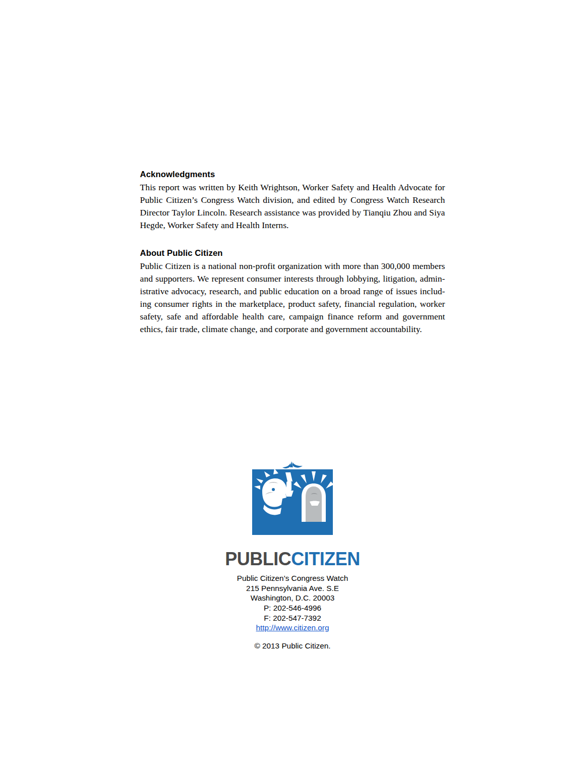Acknowledgments
This report was written by Keith Wrightson, Worker Safety and Health Advocate for Public Citizen’s Congress Watch division, and edited by Congress Watch Research Director Taylor Lincoln. Research assistance was provided by Tianqiu Zhou and Siya Hegde, Worker Safety and Health Interns.
About Public Citizen
Public Citizen is a national non-profit organization with more than 300,000 members and supporters. We represent consumer interests through lobbying, litigation, administrative advocacy, research, and public education on a broad range of issues including consumer rights in the marketplace, product safety, financial regulation, worker safety, safe and affordable health care, campaign finance reform and government ethics, fair trade, climate change, and corporate and government accountability.
PUBLIC CITIZEN
Public Citizen’s Congress Watch
215 Pennsylvania Ave. S.E
Washington, D.C. 20003
P: 202-546-4996
F: 202-547-7392
http://www.citizen.org
© 2013 Public Citizen.